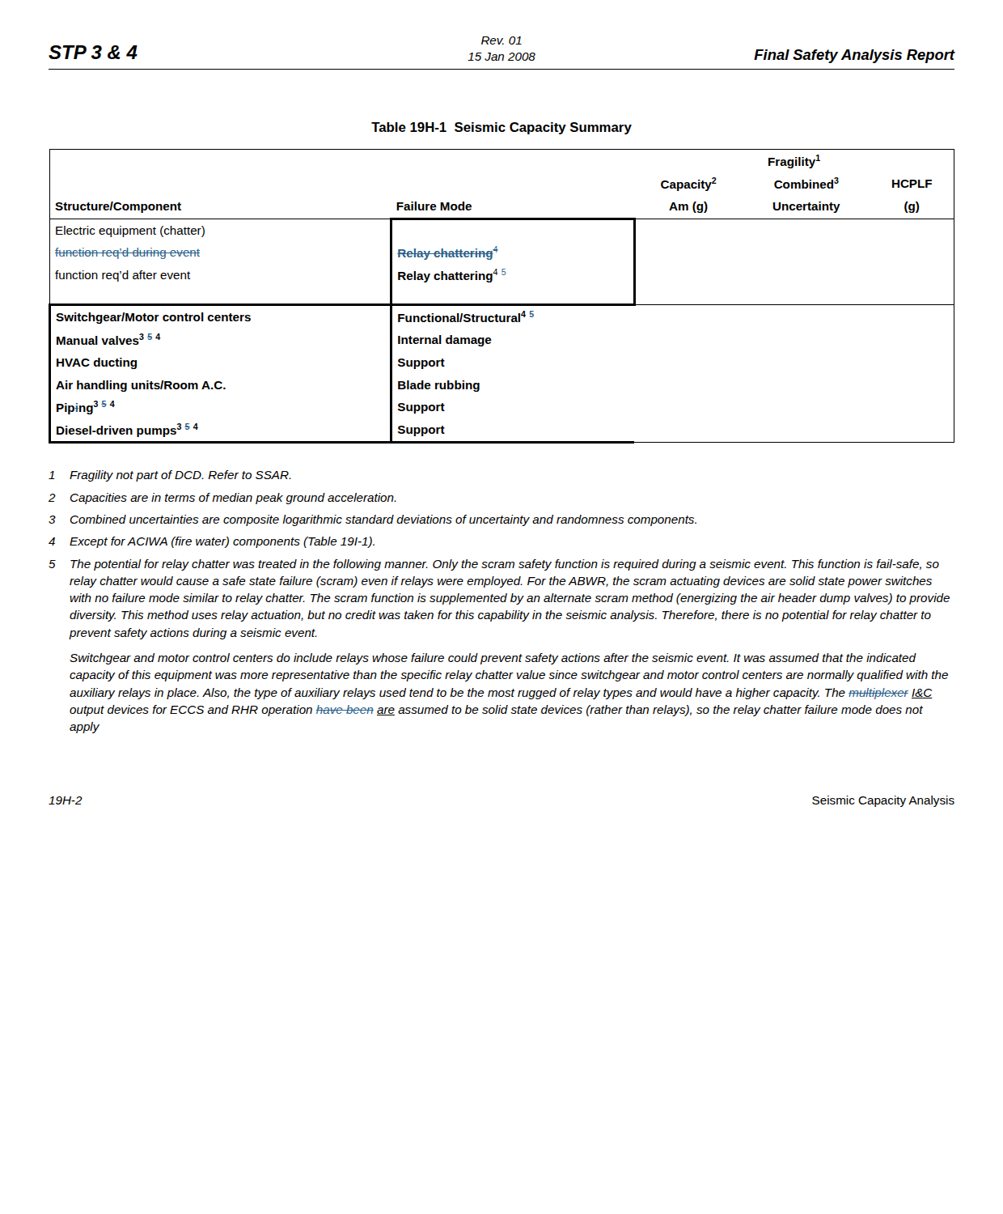Rev. 01
15 Jan 2008
STP 3 & 4
Final Safety Analysis Report
Table 19H-1 Seismic Capacity Summary
| | | Fragility 1 |
| | | Capacity 2 | Combined 3 | HCPLF |
| Structure/Component | Failure Mode | Am (g) | Uncertainty | (g) |
| Electric equipment (chatter) | | | | |
| function req’d during event | Relay chattering 4 | | | |
| function req’d after event | Relay chattering 4 5 | | | |
| Switchgear/Motor control centers | Functional/Structural 4 5 | | | |
| Manual valves 3 5 4 | Internal damage | | | |
| HVAC ducting | Support | | | |
| Air handling units/Room A.C. | Blade rubbing | | | |
| Pip i ng 3 5 4 | Support | | | |
| Diesel-driven pumps 3 5 4 | Support | | | |
1 Fragility not part of DCD. Refer to SSAR.
2 Capacities are in terms of median peak ground acceleration.
3 Combined uncertainties are composite logarithmic standard deviations of uncertainty and randomness components.
4 Except for ACIWA (fire water) components (Table 19I-1).
5 The potential for relay chatter was treated in the following manner. Only the scram safety function is required during a seismic event. This function is fail-safe, so relay chatter would cause a safe state failure (scram) even if relays were employed. For the ABWR, the scram actuating devices are solid state power switches with no failure mode similar to relay chatter. The scram function is supplemented by an alternate scram method (energizing the air header dump valves) to provide diversity. This method uses relay actuation, but no credit was taken for this capability in the seismic analysis. Therefore, there is no potential for relay chatter to prevent safety actions during a seismic event.
Switchgear and motor control centers do include relays whose failure could prevent safety actions after the seismic event. It was assumed that the indicated capacity of this equipment was more representative than the specific relay chatter value since switchgear and motor control centers are normally qualified with the auxiliary relays in place. Also, the type of auxiliary relays used tend to be the most rugged of relay types and would have a higher capacity. The multiplexer I&C output devices for ECCS and RHR operation have been are assumed to be solid state devices (rather than relays), so the relay chatter failure mode does not apply
19H-2
Seismic Capacity Analysis